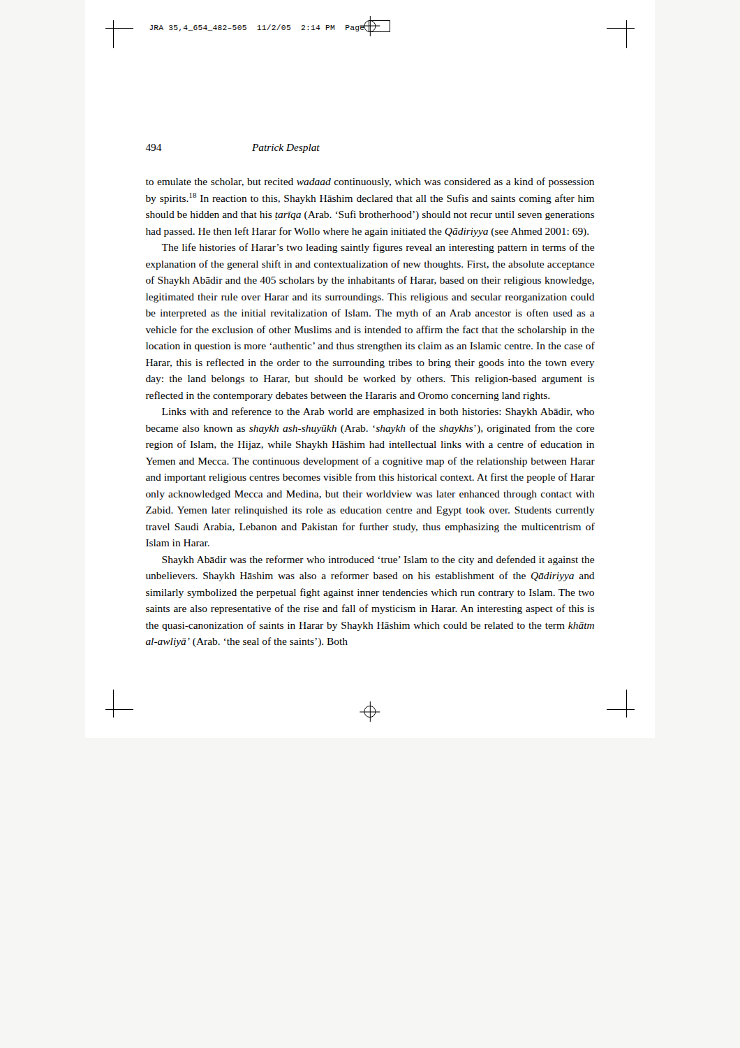JRA 35,4_654_482–505 11/2/05 2:14 PM Page
494 Patrick Desplat
to emulate the scholar, but recited wadaad continuously, which was considered as a kind of possession by spirits.18 In reaction to this, Shaykh Hāshim declared that all the Sufis and saints coming after him should be hidden and that his ṭarīqa (Arab. ‘Sufi brotherhood’) should not recur until seven generations had passed. He then left Harar for Wollo where he again initiated the Qādiriyya (see Ahmed 2001: 69).
The life histories of Harar’s two leading saintly figures reveal an interesting pattern in terms of the explanation of the general shift in and contextualization of new thoughts. First, the absolute acceptance of Shaykh Abādir and the 405 scholars by the inhabitants of Harar, based on their religious knowledge, legitimated their rule over Harar and its surroundings. This religious and secular reorganization could be interpreted as the initial revitalization of Islam. The myth of an Arab ancestor is often used as a vehicle for the exclusion of other Muslims and is intended to affirm the fact that the scholarship in the location in question is more ‘authentic’ and thus strengthen its claim as an Islamic centre. In the case of Harar, this is reflected in the order to the surrounding tribes to bring their goods into the town every day: the land belongs to Harar, but should be worked by others. This religion-based argument is reflected in the contemporary debates between the Hararis and Oromo concerning land rights.
Links with and reference to the Arab world are emphasized in both histories: Shaykh Abādir, who became also known as shaykh ash-shuyūkh (Arab. ‘shaykh of the shaykhs’), originated from the core region of Islam, the Hijaz, while Shaykh Hāshim had intellectual links with a centre of education in Yemen and Mecca. The continuous development of a cognitive map of the relationship between Harar and important religious centres becomes visible from this historical context. At first the people of Harar only acknowledged Mecca and Medina, but their worldview was later enhanced through contact with Zabid. Yemen later relinquished its role as education centre and Egypt took over. Students currently travel Saudi Arabia, Lebanon and Pakistan for further study, thus emphasizing the multicentrism of Islam in Harar.
Shaykh Abādir was the reformer who introduced ‘true’ Islam to the city and defended it against the unbelievers. Shaykh Hāshim was also a reformer based on his establishment of the Qādiriyya and similarly symbolized the perpetual fight against inner tendencies which run contrary to Islam. The two saints are also representative of the rise and fall of mysticism in Harar. An interesting aspect of this is the quasi-canonization of saints in Harar by Shaykh Hāshim which could be related to the term khātm al-awliyā’ (Arab. ‘the seal of the saints’). Both